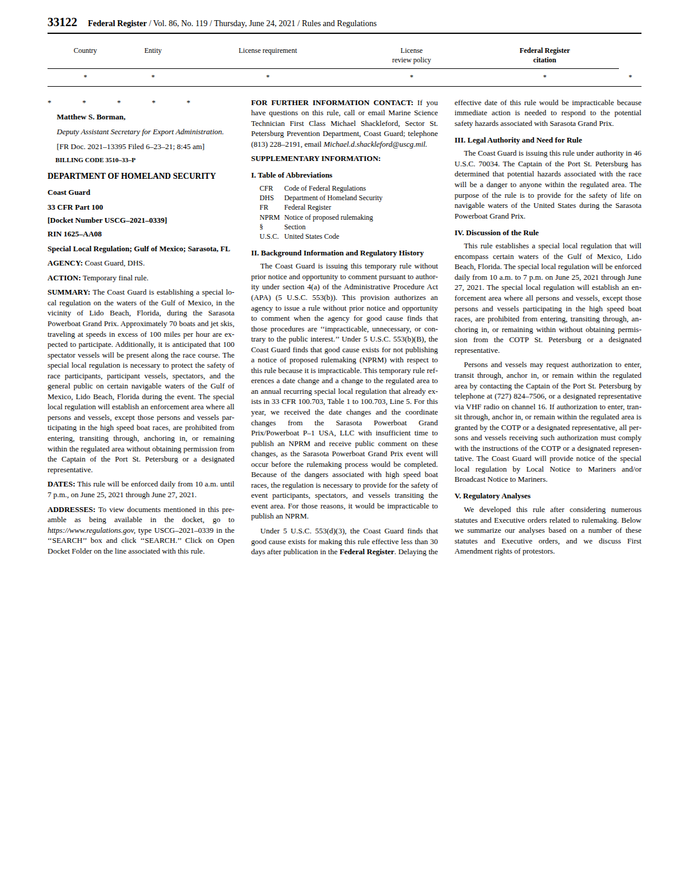33122
Federal Register / Vol. 86, No. 119 / Thursday, June 24, 2021 / Rules and Regulations
| Country | Entity | License requirement | License review policy | Federal Register citation |
| --- | --- | --- | --- | --- |
| * | * | * | * | * | * |
* * * * *
Matthew S. Borman,
Deputy Assistant Secretary for Export Administration.
[FR Doc. 2021–13395 Filed 6–23–21; 8:45 am]
BILLING CODE 3510–33–P
DEPARTMENT OF HOMELAND SECURITY
Coast Guard
33 CFR Part 100
[Docket Number USCG–2021–0339]
RIN 1625–AA08
Special Local Regulation; Gulf of Mexico; Sarasota, FL
AGENCY: Coast Guard, DHS.
ACTION: Temporary final rule.
SUMMARY: The Coast Guard is establishing a special local regulation on the waters of the Gulf of Mexico, in the vicinity of Lido Beach, Florida, during the Sarasota Powerboat Grand Prix. Approximately 70 boats and jet skis, traveling at speeds in excess of 100 miles per hour are expected to participate. Additionally, it is anticipated that 100 spectator vessels will be present along the race course. The special local regulation is necessary to protect the safety of race participants, participant vessels, spectators, and the general public on certain navigable waters of the Gulf of Mexico, Lido Beach, Florida during the event. The special local regulation will establish an enforcement area where all persons and vessels, except those persons and vessels participating in the high speed boat races, are prohibited from entering, transiting through, anchoring in, or remaining within the regulated area without obtaining permission from the Captain of the Port St. Petersburg or a designated representative.
DATES: This rule will be enforced daily from 10 a.m. until 7 p.m., on June 25, 2021 through June 27, 2021.
ADDRESSES: To view documents mentioned in this preamble as being available in the docket, go to https://www.regulations.gov, type USCG–2021–0339 in the ‘‘SEARCH’’ box and click ‘‘SEARCH.’’ Click on Open Docket Folder on the line associated with this rule.
FOR FURTHER INFORMATION CONTACT: If you have questions on this rule, call or email Marine Science Technician First Class Michael Shackleford, Sector St. Petersburg Prevention Department, Coast Guard; telephone (813) 228–2191, email Michael.d.shackleford@uscg.mil.
SUPPLEMENTARY INFORMATION:
I. Table of Abbreviations
CFR Code of Federal Regulations
DHS Department of Homeland Security
FR Federal Register
NPRM Notice of proposed rulemaking
§ Section
U.S.C. United States Code
II. Background Information and Regulatory History
The Coast Guard is issuing this temporary rule without prior notice and opportunity to comment pursuant to authority under section 4(a) of the Administrative Procedure Act (APA) (5 U.S.C. 553(b)). This provision authorizes an agency to issue a rule without prior notice and opportunity to comment when the agency for good cause finds that those procedures are ‘‘impracticable, unnecessary, or contrary to the public interest.’’ Under 5 U.S.C. 553(b)(B), the Coast Guard finds that good cause exists for not publishing a notice of proposed rulemaking (NPRM) with respect to this rule because it is impracticable. This temporary rule references a date change and a change to the regulated area to an annual recurring special local regulation that already exists in 33 CFR 100.703, Table 1 to 100.703, Line 5. For this year, we received the date changes and the coordinate changes from the Sarasota Powerboat Grand Prix/Powerboat P–1 USA, LLC with insufficient time to publish an NPRM and receive public comment on these changes, as the Sarasota Powerboat Grand Prix event will occur before the rulemaking process would be completed. Because of the dangers associated with high speed boat races, the regulation is necessary to provide for the safety of event participants, spectators, and vessels transiting the event area. For those reasons, it would be impracticable to publish an NPRM.
Under 5 U.S.C. 553(d)(3), the Coast Guard finds that good cause exists for making this rule effective less than 30 days after publication in the Federal Register. Delaying the effective date of this rule would be impracticable because immediate action is needed to respond to the potential safety hazards associated with Sarasota Grand Prix.
III. Legal Authority and Need for Rule
The Coast Guard is issuing this rule under authority in 46 U.S.C. 70034. The Captain of the Port St. Petersburg has determined that potential hazards associated with the race will be a danger to anyone within the regulated area. The purpose of the rule is to provide for the safety of life on navigable waters of the United States during the Sarasota Powerboat Grand Prix.
IV. Discussion of the Rule
This rule establishes a special local regulation that will encompass certain waters of the Gulf of Mexico, Lido Beach, Florida. The special local regulation will be enforced daily from 10 a.m. to 7 p.m. on June 25, 2021 through June 27, 2021. The special local regulation will establish an enforcement area where all persons and vessels, except those persons and vessels participating in the high speed boat races, are prohibited from entering, transiting through, anchoring in, or remaining within without obtaining permission from the COTP St. Petersburg or a designated representative.
Persons and vessels may request authorization to enter, transit through, anchor in, or remain within the regulated area by contacting the Captain of the Port St. Petersburg by telephone at (727) 824–7506, or a designated representative via VHF radio on channel 16. If authorization to enter, transit through, anchor in, or remain within the regulated area is granted by the COTP or a designated representative, all persons and vessels receiving such authorization must comply with the instructions of the COTP or a designated representative. The Coast Guard will provide notice of the special local regulation by Local Notice to Mariners and/or Broadcast Notice to Mariners.
V. Regulatory Analyses
We developed this rule after considering numerous statutes and Executive orders related to rulemaking. Below we summarize our analyses based on a number of these statutes and Executive orders, and we discuss First Amendment rights of protestors.